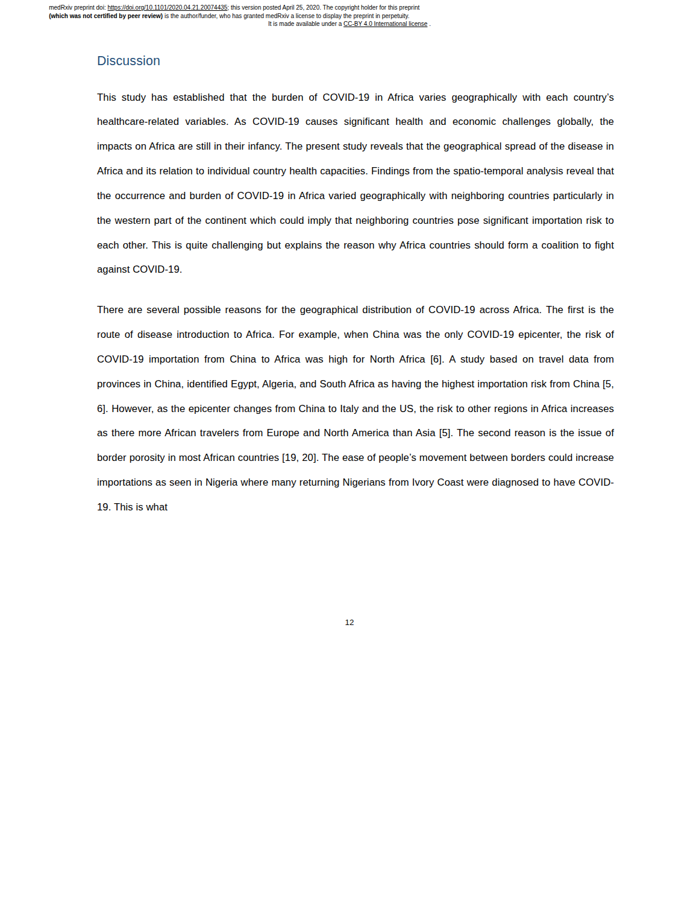medRxiv preprint doi: https://doi.org/10.1101/2020.04.21.20074435; this version posted April 25, 2020. The copyright holder for this preprint (which was not certified by peer review) is the author/funder, who has granted medRxiv a license to display the preprint in perpetuity. It is made available under a CC-BY 4.0 International license .
Discussion
This study has established that the burden of COVID-19 in Africa varies geographically with each country’s healthcare-related variables. As COVID-19 causes significant health and economic challenges globally, the impacts on Africa are still in their infancy. The present study reveals that the geographical spread of the disease in Africa and its relation to individual country health capacities. Findings from the spatio-temporal analysis reveal that the occurrence and burden of COVID-19 in Africa varied geographically with neighboring countries particularly in the western part of the continent which could imply that neighboring countries pose significant importation risk to each other. This is quite challenging but explains the reason why Africa countries should form a coalition to fight against COVID-19.
There are several possible reasons for the geographical distribution of COVID-19 across Africa. The first is the route of disease introduction to Africa. For example, when China was the only COVID-19 epicenter, the risk of COVID-19 importation from China to Africa was high for North Africa [6]. A study based on travel data from provinces in China, identified Egypt, Algeria, and South Africa as having the highest importation risk from China [5, 6]. However, as the epicenter changes from China to Italy and the US, the risk to other regions in Africa increases as there more African travelers from Europe and North America than Asia [5]. The second reason is the issue of border porosity in most African countries [19, 20]. The ease of people’s movement between borders could increase importations as seen in Nigeria where many returning Nigerians from Ivory Coast were diagnosed to have COVID-19. This is what
12